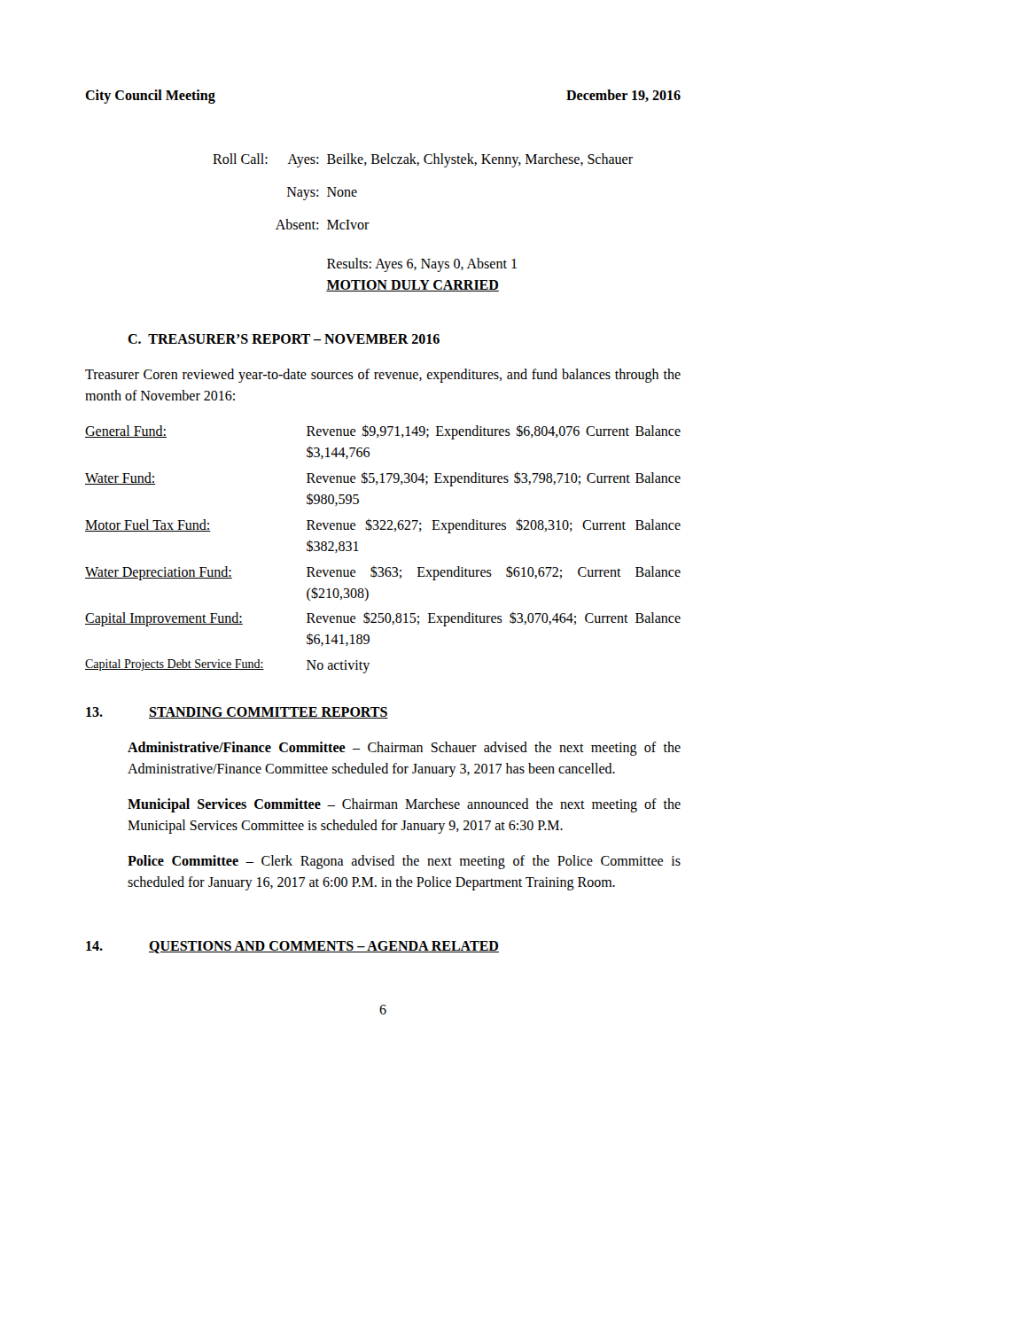City Council Meeting December 19, 2016
| Roll Call: | Ayes: | Beilke, Belczak, Chlystek, Kenny, Marchese, Schauer |
| | Nays: | None |
| | Absent: | McIvor |
| | | Results: Ayes 6, Nays 0, Absent 1 MOTION DULY CARRIED |
C. TREASURER’S REPORT – NOVEMBER 2016
Treasurer Coren reviewed year-to-date sources of revenue, expenditures, and fund balances through the month of November 2016:
| General Fund: | Revenue $9,971,149; Expenditures $6,804,076 Current Balance $3,144,766 |
| Water Fund: | Revenue $5,179,304; Expenditures $3,798,710; Current Balance $980,595 |
| Motor Fuel Tax Fund: | Revenue $322,627; Expenditures $208,310; Current Balance $382,831 |
| Water Depreciation Fund: | Revenue $363; Expenditures $610,672; Current Balance ($210,308) |
| Capital Improvement Fund: | Revenue $250,815; Expenditures $3,070,464; Current Balance $6,141,189 |
| Capital Projects Debt Service Fund: | No activity |
13.
STANDING COMMITTEE REPORTS
Administrative/Finance Committee – Chairman Schauer advised the next meeting of the Administrative/Finance Committee scheduled for January 3, 2017 has been cancelled.
Municipal Services Committee – Chairman Marchese announced the next meeting of the Municipal Services Committee is scheduled for January 9, 2017 at 6:30 P.M.
Police Committee – Clerk Ragona advised the next meeting of the Police Committee is scheduled for January 16, 2017 at 6:00 P.M. in the Police Department Training Room.
14.
QUESTIONS AND COMMENTS – AGENDA RELATED
6